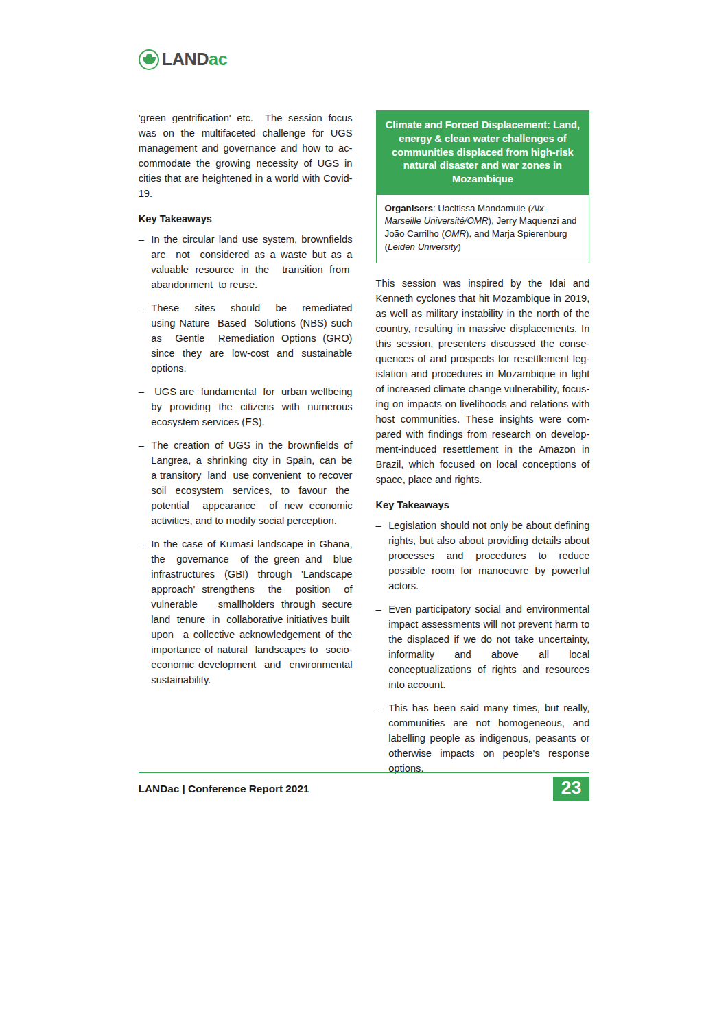LANDac
'green gentrification' etc. The session focus was on the multifaceted challenge for UGS management and governance and how to accommodate the growing necessity of UGS in cities that are heightened in a world with Covid-19.
Key Takeaways
In the circular land use system, brownfields are not considered as a waste but as a valuable resource in the transition from abandonment to reuse.
These sites should be remediated using Nature Based Solutions (NBS) such as Gentle Remediation Options (GRO) since they are low-cost and sustainable options.
UGS are fundamental for urban wellbeing by providing the citizens with numerous ecosystem services (ES).
The creation of UGS in the brownfields of Langrea, a shrinking city in Spain, can be a transitory land use convenient to recover soil ecosystem services, to favour the potential appearance of new economic activities, and to modify social perception.
In the case of Kumasi landscape in Ghana, the governance of the green and blue infrastructures (GBI) through 'Landscape approach' strengthens the position of vulnerable smallholders through secure land tenure in collaborative initiatives built upon a collective acknowledgement of the importance of natural landscapes to socio-economic development and environmental sustainability.
Climate and Forced Displacement: Land, energy & clean water challenges of communities displaced from high-risk natural disaster and war zones in Mozambique
Organisers: Uacitissa Mandamule (Aix-Marseille Université/OMR), Jerry Maquenzi and João Carrilho (OMR), and Marja Spierenburg (Leiden University)
This session was inspired by the Idai and Kenneth cyclones that hit Mozambique in 2019, as well as military instability in the north of the country, resulting in massive displacements. In this session, presenters discussed the consequences of and prospects for resettlement legislation and procedures in Mozambique in light of increased climate change vulnerability, focusing on impacts on livelihoods and relations with host communities. These insights were compared with findings from research on development-induced resettlement in the Amazon in Brazil, which focused on local conceptions of space, place and rights.
Key Takeaways
Legislation should not only be about defining rights, but also about providing details about processes and procedures to reduce possible room for manoeuvre by powerful actors.
Even participatory social and environmental impact assessments will not prevent harm to the displaced if we do not take uncertainty, informality and above all local conceptualizations of rights and resources into account.
This has been said many times, but really, communities are not homogeneous, and labelling people as indigenous, peasants or otherwise impacts on people's response options.
LANDac | Conference Report 2021
23